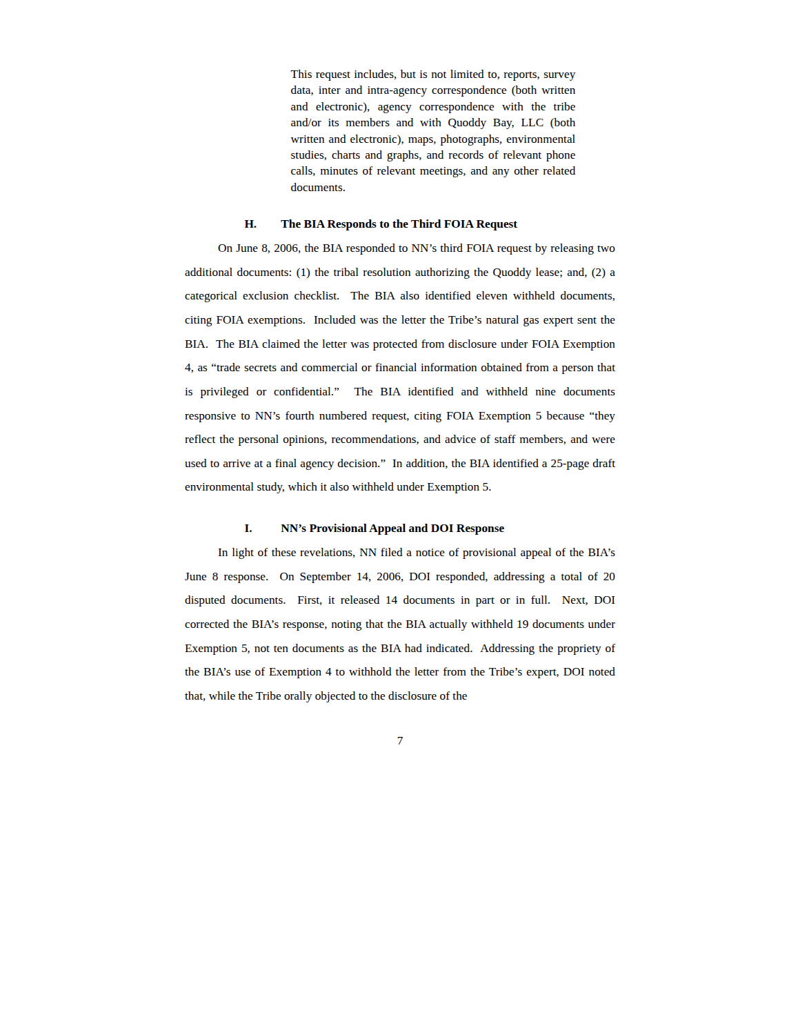This request includes, but is not limited to, reports, survey data, inter and intra-agency correspondence (both written and electronic), agency correspondence with the tribe and/or its members and with Quoddy Bay, LLC (both written and electronic), maps, photographs, environmental studies, charts and graphs, and records of relevant phone calls, minutes of relevant meetings, and any other related documents.
H. The BIA Responds to the Third FOIA Request
On June 8, 2006, the BIA responded to NN’s third FOIA request by releasing two additional documents: (1) the tribal resolution authorizing the Quoddy lease; and, (2) a categorical exclusion checklist. The BIA also identified eleven withheld documents, citing FOIA exemptions. Included was the letter the Tribe’s natural gas expert sent the BIA. The BIA claimed the letter was protected from disclosure under FOIA Exemption 4, as “trade secrets and commercial or financial information obtained from a person that is privileged or confidential.” The BIA identified and withheld nine documents responsive to NN’s fourth numbered request, citing FOIA Exemption 5 because “they reflect the personal opinions, recommendations, and advice of staff members, and were used to arrive at a final agency decision.” In addition, the BIA identified a 25-page draft environmental study, which it also withheld under Exemption 5.
I. NN’s Provisional Appeal and DOI Response
In light of these revelations, NN filed a notice of provisional appeal of the BIA’s June 8 response. On September 14, 2006, DOI responded, addressing a total of 20 disputed documents. First, it released 14 documents in part or in full. Next, DOI corrected the BIA’s response, noting that the BIA actually withheld 19 documents under Exemption 5, not ten documents as the BIA had indicated. Addressing the propriety of the BIA’s use of Exemption 4 to withhold the letter from the Tribe’s expert, DOI noted that, while the Tribe orally objected to the disclosure of the
7